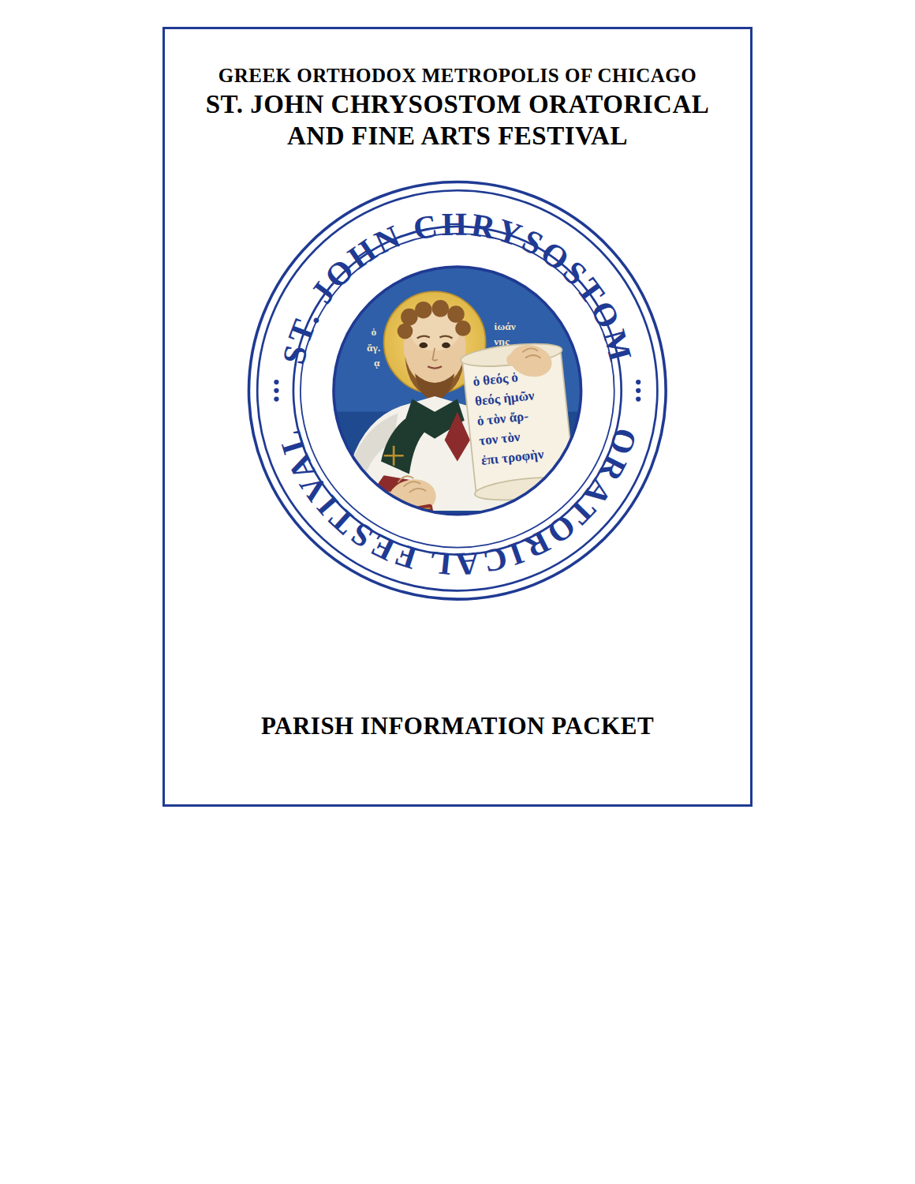Greek Orthodox Metropolis of Chicago
St. John Chrysostom Oratorical
and Fine Arts Festival
St. John Chrysostom Oratorical Festival Seal ST. JOHN CHRYSOSTOM ORATORICAL FESTIVAL ὁ ἅγ. ᾳ ἰωάν νης ὁ χρυσόστομος ὁ θεός ὁ θεός ἡμῶν ὁ τὸν ἄρ- τον τὸν ἐπι τροφὴν
Parish Information Packet